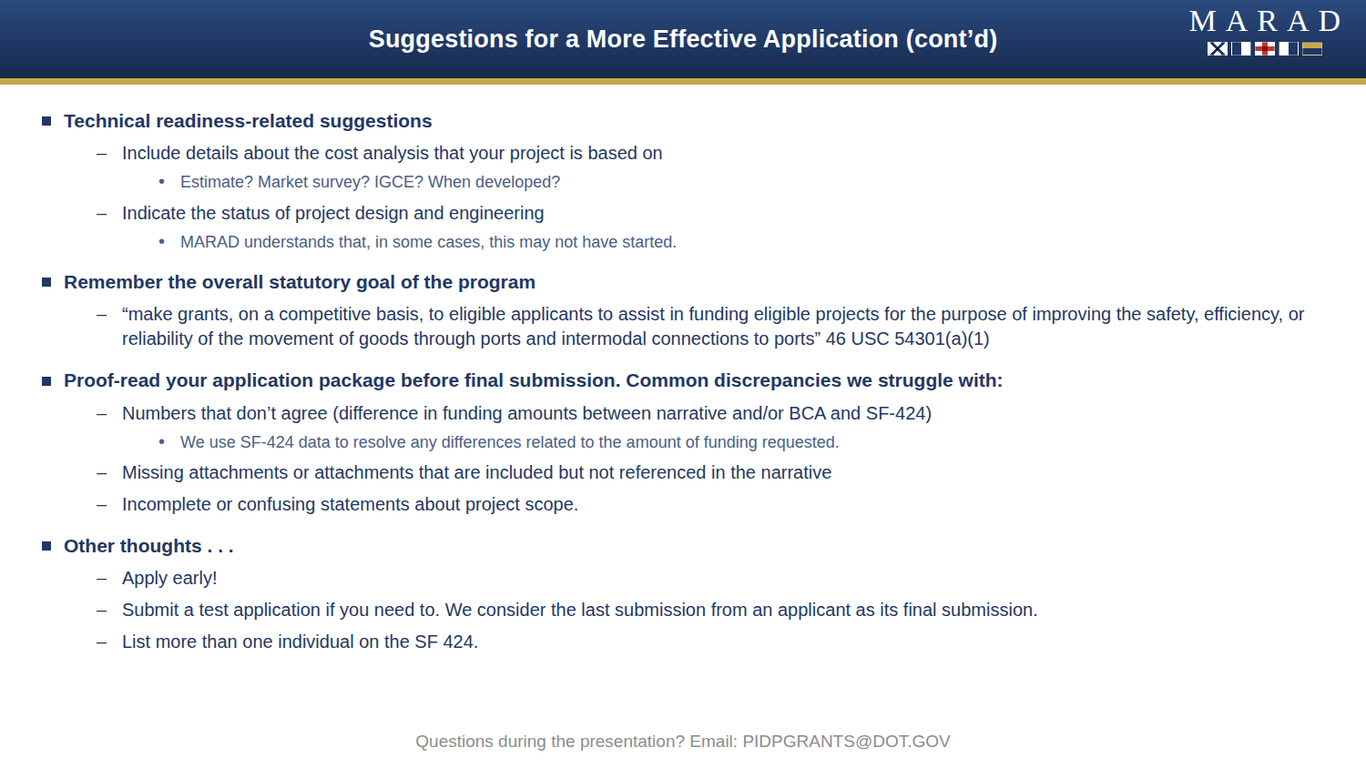Suggestions for a More Effective Application (cont’d)
MARAD
Technical readiness-related suggestions
Include details about the cost analysis that your project is based on
Estimate? Market survey? IGCE? When developed?
Indicate the status of project design and engineering
MARAD understands that, in some cases, this may not have started.
Remember the overall statutory goal of the program
“make grants, on a competitive basis, to eligible applicants to assist in funding eligible projects for the purpose of improving the safety, efficiency, or reliability of the movement of goods through ports and intermodal connections to ports” 46 USC 54301(a)(1)
Proof-read your application package before final submission. Common discrepancies we struggle with:
Numbers that don’t agree (difference in funding amounts between narrative and/or BCA and SF-424)
We use SF-424 data to resolve any differences related to the amount of funding requested.
Missing attachments or attachments that are included but not referenced in the narrative
Incomplete or confusing statements about project scope.
Other thoughts . . .
Apply early!
Submit a test application if you need to. We consider the last submission from an applicant as its final submission.
List more than one individual on the SF 424.
Questions during the presentation? Email: PIDPGRANTS@DOT.GOV